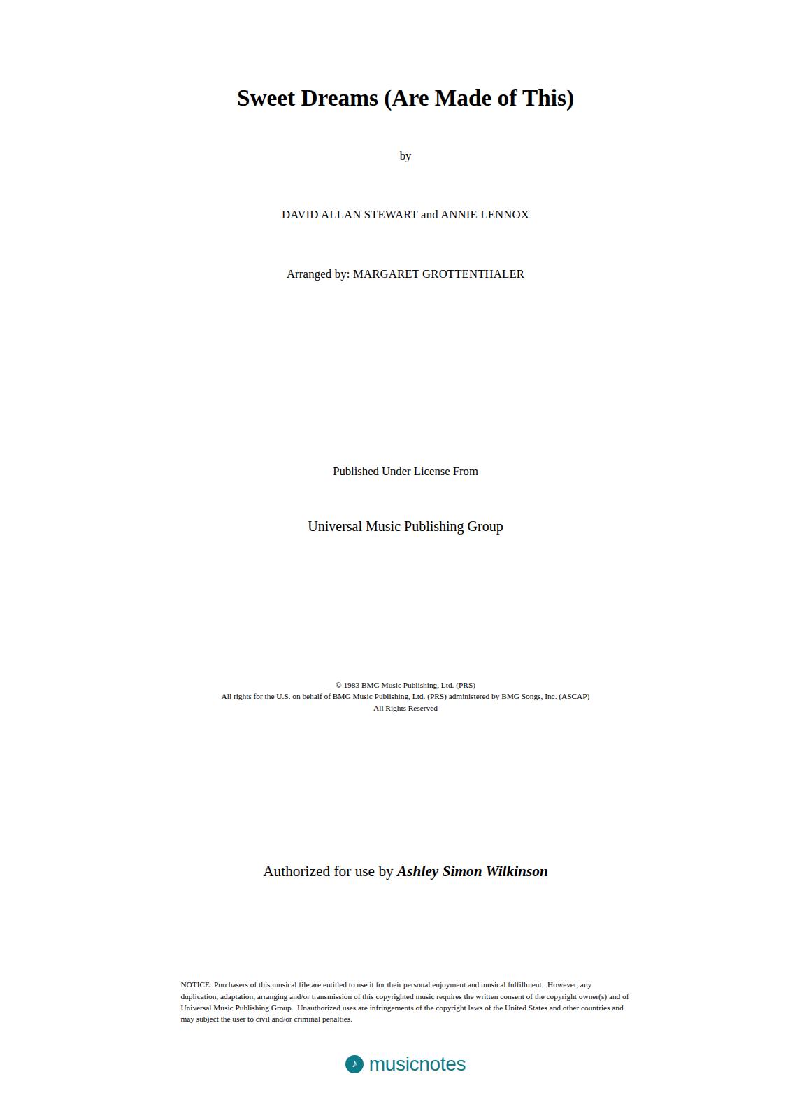Sweet Dreams (Are Made of This)
by
DAVID ALLAN STEWART and ANNIE LENNOX
Arranged by: MARGARET GROTTENTHALER
Published Under License From
Universal Music Publishing Group
© 1983 BMG Music Publishing, Ltd. (PRS)
All rights for the U.S. on behalf of BMG Music Publishing, Ltd. (PRS) administered by BMG Songs, Inc. (ASCAP)
All Rights Reserved
Authorized for use by Ashley Simon Wilkinson
NOTICE: Purchasers of this musical file are entitled to use it for their personal enjoyment and musical fulfillment. However, any duplication, adaptation, arranging and/or transmission of this copyrighted music requires the written consent of the copyright owner(s) and of Universal Music Publishing Group. Unauthorized uses are infringements of the copyright laws of the United States and other countries and may subject the user to civil and/or criminal penalties.
♪ musicnotes